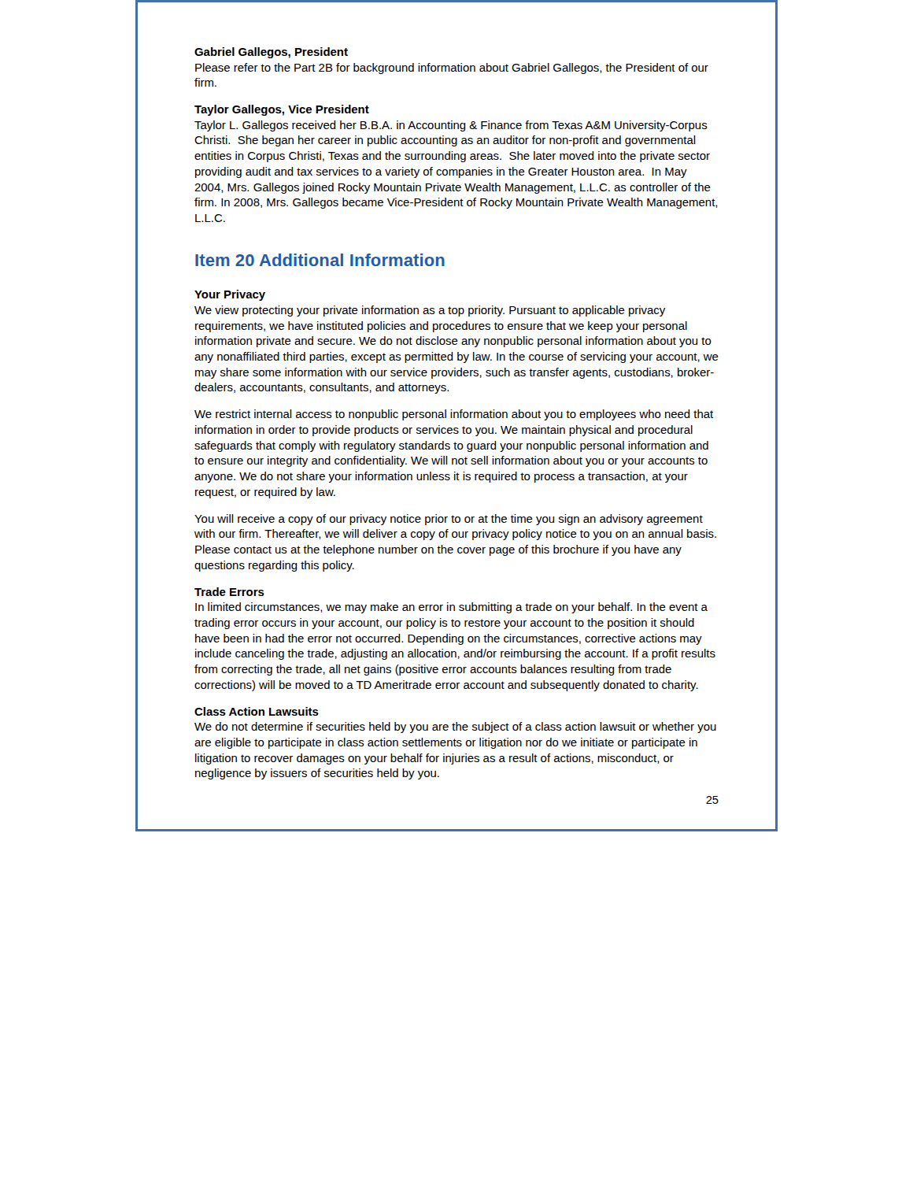Gabriel Gallegos, President
Please refer to the Part 2B for background information about Gabriel Gallegos, the President of our firm.
Taylor Gallegos, Vice President
Taylor L. Gallegos received her B.B.A. in Accounting & Finance from Texas A&M University-Corpus Christi. She began her career in public accounting as an auditor for non-profit and governmental entities in Corpus Christi, Texas and the surrounding areas. She later moved into the private sector providing audit and tax services to a variety of companies in the Greater Houston area. In May 2004, Mrs. Gallegos joined Rocky Mountain Private Wealth Management, L.L.C. as controller of the firm. In 2008, Mrs. Gallegos became Vice-President of Rocky Mountain Private Wealth Management, L.L.C.
Item 20 Additional Information
Your Privacy
We view protecting your private information as a top priority. Pursuant to applicable privacy requirements, we have instituted policies and procedures to ensure that we keep your personal information private and secure. We do not disclose any nonpublic personal information about you to any nonaffiliated third parties, except as permitted by law. In the course of servicing your account, we may share some information with our service providers, such as transfer agents, custodians, broker-dealers, accountants, consultants, and attorneys.
We restrict internal access to nonpublic personal information about you to employees who need that information in order to provide products or services to you. We maintain physical and procedural safeguards that comply with regulatory standards to guard your nonpublic personal information and to ensure our integrity and confidentiality. We will not sell information about you or your accounts to anyone. We do not share your information unless it is required to process a transaction, at your request, or required by law.
You will receive a copy of our privacy notice prior to or at the time you sign an advisory agreement with our firm. Thereafter, we will deliver a copy of our privacy policy notice to you on an annual basis. Please contact us at the telephone number on the cover page of this brochure if you have any questions regarding this policy.
Trade Errors
In limited circumstances, we may make an error in submitting a trade on your behalf. In the event a trading error occurs in your account, our policy is to restore your account to the position it should have been in had the error not occurred. Depending on the circumstances, corrective actions may include canceling the trade, adjusting an allocation, and/or reimbursing the account. If a profit results from correcting the trade, all net gains (positive error accounts balances resulting from trade corrections) will be moved to a TD Ameritrade error account and subsequently donated to charity.
Class Action Lawsuits
We do not determine if securities held by you are the subject of a class action lawsuit or whether you are eligible to participate in class action settlements or litigation nor do we initiate or participate in litigation to recover damages on your behalf for injuries as a result of actions, misconduct, or negligence by issuers of securities held by you.
25